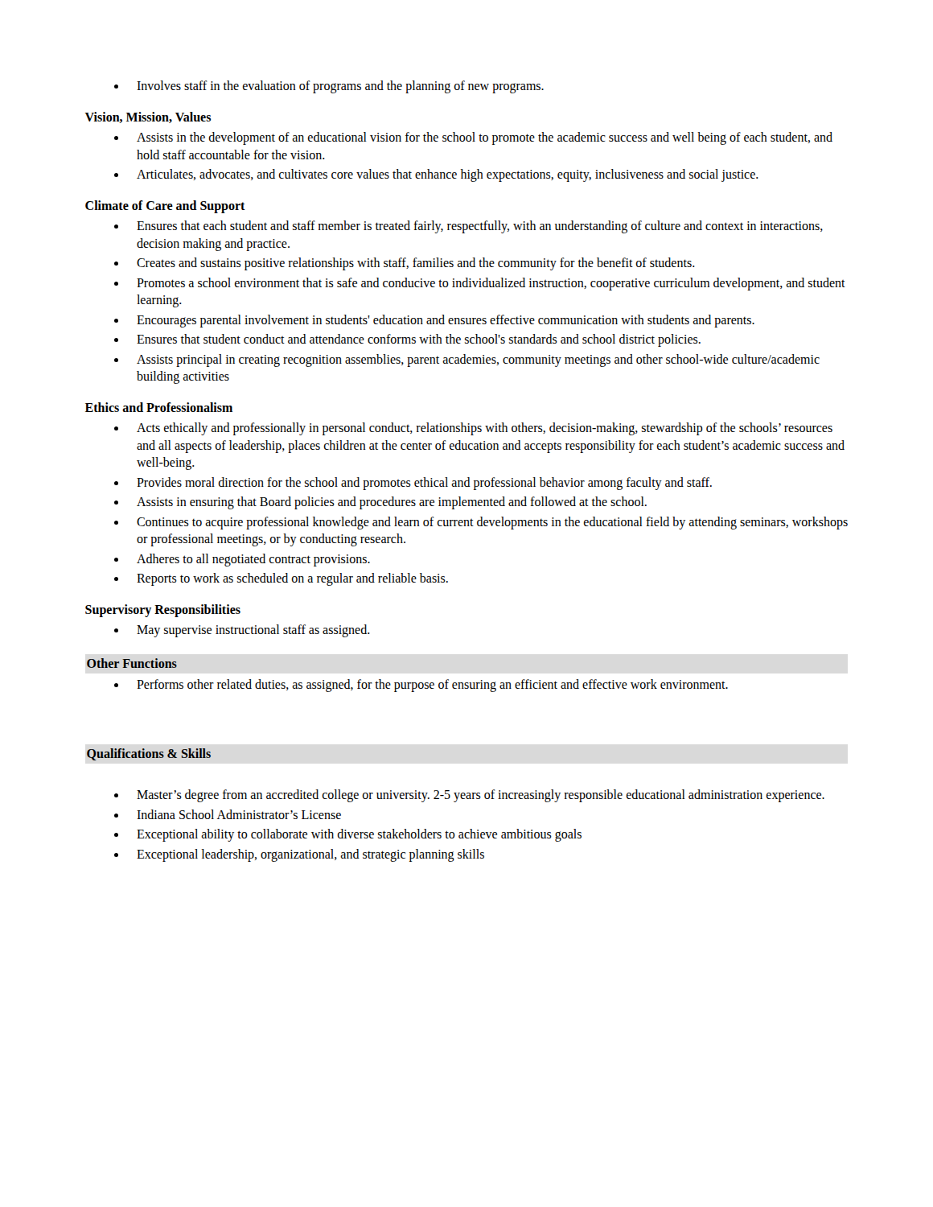Involves staff in the evaluation of programs and the planning of new programs.
Vision, Mission, Values
Assists in the development of an educational vision for the school to promote the academic success and well being of each student, and hold staff accountable for the vision.
Articulates, advocates, and cultivates core values that enhance high expectations, equity, inclusiveness and social justice.
Climate of Care and Support
Ensures that each student and staff member is treated fairly, respectfully, with an understanding of culture and context in interactions, decision making and practice.
Creates and sustains positive relationships with staff, families and the community for the benefit of students.
Promotes a school environment that is safe and conducive to individualized instruction, cooperative curriculum development, and student learning.
Encourages parental involvement in students' education and ensures effective communication with students and parents.
Ensures that student conduct and attendance conforms with the school's standards and school district policies.
Assists principal in creating recognition assemblies, parent academies, community meetings and other school-wide culture/academic building activities
Ethics and Professionalism
Acts ethically and professionally in personal conduct, relationships with others, decision-making, stewardship of the schools’ resources and all aspects of leadership, places children at the center of education and accepts responsibility for each student’s academic success and well-being.
Provides moral direction for the school and promotes ethical and professional behavior among faculty and staff.
Assists in ensuring that Board policies and procedures are implemented and followed at the school.
Continues to acquire professional knowledge and learn of current developments in the educational field by attending seminars, workshops or professional meetings, or by conducting research.
Adheres to all negotiated contract provisions.
Reports to work as scheduled on a regular and reliable basis.
Supervisory Responsibilities
May supervise instructional staff as assigned.
Other Functions
Performs other related duties, as assigned, for the purpose of ensuring an efficient and effective work environment.
Qualifications & Skills
Master’s degree from an accredited college or university. 2-5 years of increasingly responsible educational administration experience.
Indiana School Administrator’s License
Exceptional ability to collaborate with diverse stakeholders to achieve ambitious goals
Exceptional leadership, organizational, and strategic planning skills